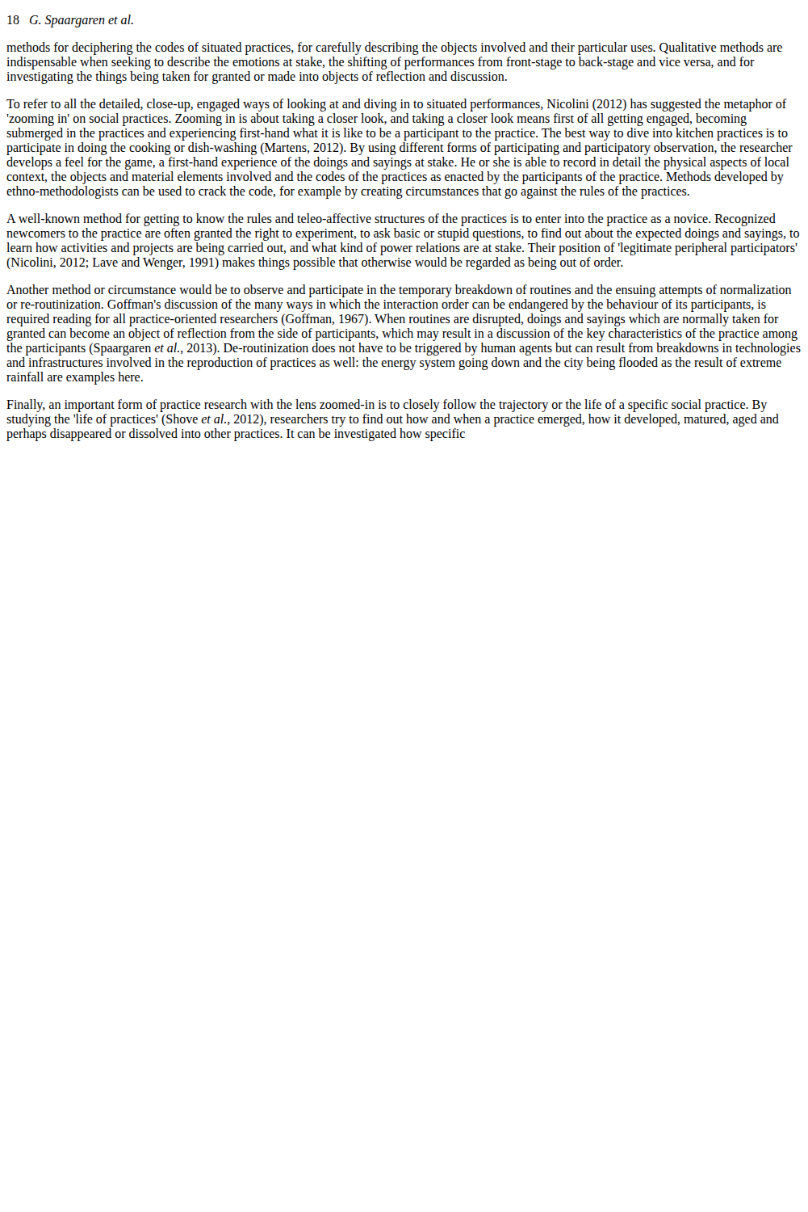18 G. Spaargaren et al.
methods for deciphering the codes of situated practices, for carefully describing the objects involved and their particular uses. Qualitative methods are indispensable when seeking to describe the emotions at stake, the shifting of performances from front-stage to back-stage and vice versa, and for investigating the things being taken for granted or made into objects of reflection and discussion.
To refer to all the detailed, close-up, engaged ways of looking at and diving in to situated performances, Nicolini (2012) has suggested the metaphor of 'zooming in' on social practices. Zooming in is about taking a closer look, and taking a closer look means first of all getting engaged, becoming submerged in the practices and experiencing first-hand what it is like to be a participant to the practice. The best way to dive into kitchen practices is to participate in doing the cooking or dish-washing (Martens, 2012). By using different forms of participating and participatory observation, the researcher develops a feel for the game, a first-hand experience of the doings and sayings at stake. He or she is able to record in detail the physical aspects of local context, the objects and material elements involved and the codes of the practices as enacted by the participants of the practice. Methods developed by ethno-methodologists can be used to crack the code, for example by creating circumstances that go against the rules of the practices.
A well-known method for getting to know the rules and teleo-affective structures of the practices is to enter into the practice as a novice. Recognized newcomers to the practice are often granted the right to experiment, to ask basic or stupid questions, to find out about the expected doings and sayings, to learn how activities and projects are being carried out, and what kind of power relations are at stake. Their position of 'legitimate peripheral participators' (Nicolini, 2012; Lave and Wenger, 1991) makes things possible that otherwise would be regarded as being out of order.
Another method or circumstance would be to observe and participate in the temporary breakdown of routines and the ensuing attempts of normalization or re-routinization. Goffman's discussion of the many ways in which the interaction order can be endangered by the behaviour of its participants, is required reading for all practice-oriented researchers (Goffman, 1967). When routines are disrupted, doings and sayings which are normally taken for granted can become an object of reflection from the side of participants, which may result in a discussion of the key characteristics of the practice among the participants (Spaargaren et al., 2013). De-routinization does not have to be triggered by human agents but can result from breakdowns in technologies and infrastructures involved in the reproduction of practices as well: the energy system going down and the city being flooded as the result of extreme rainfall are examples here.
Finally, an important form of practice research with the lens zoomed-in is to closely follow the trajectory or the life of a specific social practice. By studying the 'life of practices' (Shove et al., 2012), researchers try to find out how and when a practice emerged, how it developed, matured, aged and perhaps disappeared or dissolved into other practices. It can be investigated how specific